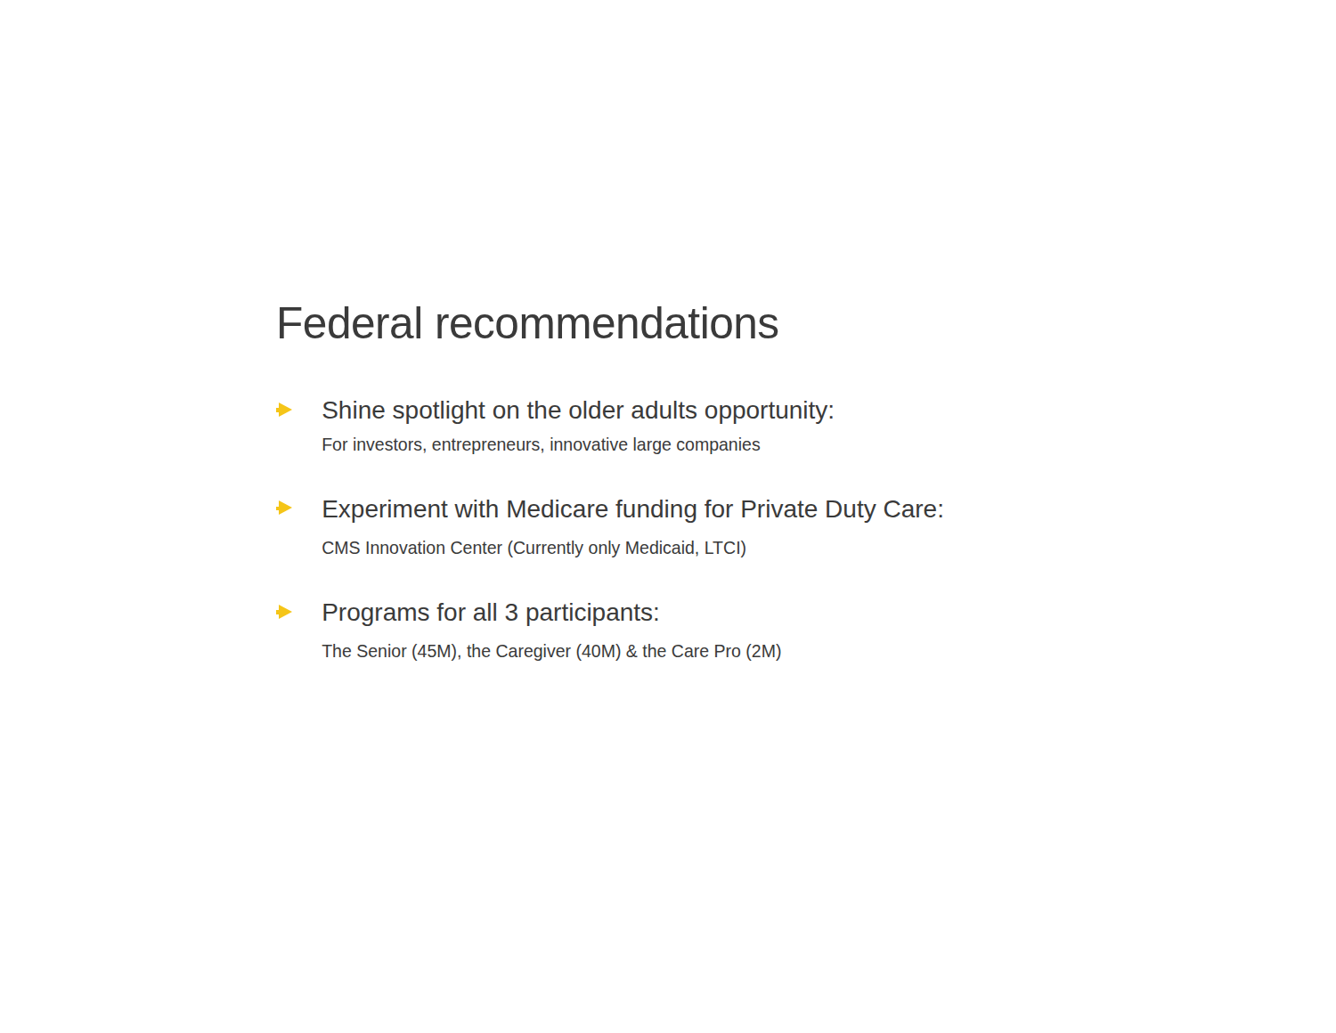Federal recommendations
Shine spotlight on the older adults opportunity: For investors, entrepreneurs, innovative large companies
Experiment with Medicare funding for Private Duty Care: CMS Innovation Center (Currently only Medicaid, LTCI)
Programs for all 3 participants: The Senior (45M), the Caregiver (40M) & the Care Pro (2M)